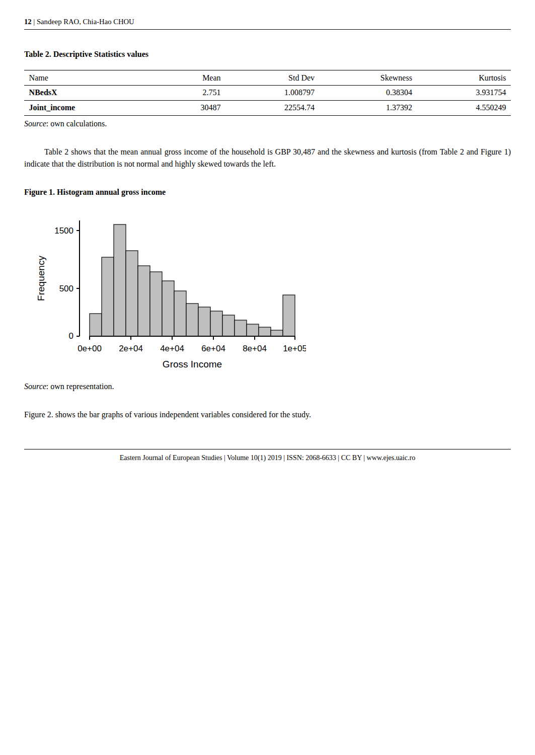12 | Sandeep RAO, Chia-Hao CHOU
Table 2. Descriptive Statistics values
| Name | Mean | Std Dev | Skewness | Kurtosis |
| --- | --- | --- | --- | --- |
| NBedsX | 2.751 | 1.008797 | 0.38304 | 3.931754 |
| Joint_income | 30487 | 22554.74 | 1.37392 | 4.550249 |
Source: own calculations.
Table 2 shows that the mean annual gross income of the household is GBP 30,487 and the skewness and kurtosis (from Table 2 and Figure 1) indicate that the distribution is not normal and highly skewed towards the left.
Figure 1. Histogram annual gross income
0 500 1500 Frequency 0e+00 2e+04 4e+04 6e+04 8e+04 1e+05 Gross Income
Source: own representation.
Figure 2. shows the bar graphs of various independent variables considered for the study.
Eastern Journal of European Studies | Volume 10(1) 2019 | ISSN: 2068-6633 | CC BY | www.ejes.uaic.ro